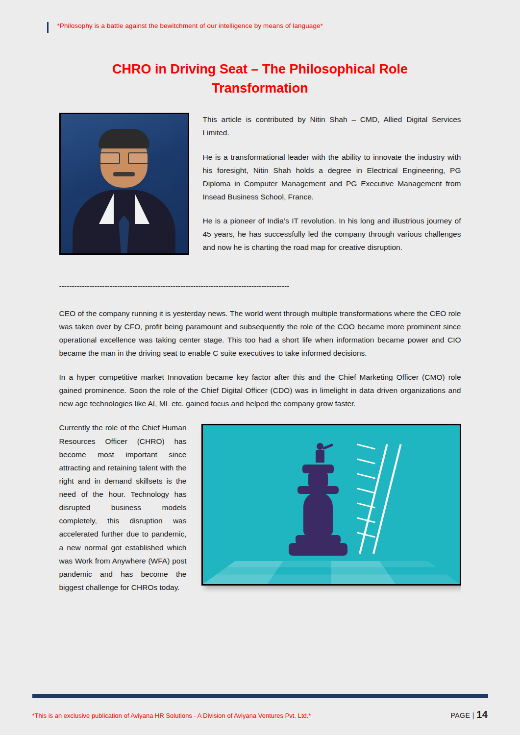*Philosophy is a battle against the bewitchment of our intelligence by means of language*
CHRO in Driving Seat – The Philosophical Role Transformation
This article is contributed by Nitin Shah – CMD, Allied Digital Services Limited.
He is a transformational leader with the ability to innovate the industry with his foresight, Nitin Shah holds a degree in Electrical Engineering, PG Diploma in Computer Management and PG Executive Management from Insead Business School, France.
He is a pioneer of India’s IT revolution. In his long and illustrious journey of 45 years, he has successfully led the company through various challenges and now he is charting the road map for creative disruption.
-------------------------------------------------------------------------------------------
CEO of the company running it is yesterday news. The world went through multiple transformations where the CEO role was taken over by CFO, profit being paramount and subsequently the role of the COO became more prominent since operational excellence was taking center stage. This too had a short life when information became power and CIO became the man in the driving seat to enable C suite executives to take informed decisions.
In a hyper competitive market Innovation became key factor after this and the Chief Marketing Officer (CMO) role gained prominence. Soon the role of the Chief Digital Officer (CDO) was in limelight in data driven organizations and new age technologies like AI, ML etc. gained focus and helped the company grow faster.
Currently the role of the Chief Human Resources Officer (CHRO) has become most important since attracting and retaining talent with the right and in demand skillsets is the need of the hour. Technology has disrupted business models completely, this disruption was accelerated further due to pandemic, a new normal got established which was Work from Anywhere (WFA) post pandemic and has become the biggest challenge for CHROs today.
*This is an exclusive publication of Aviyana HR Solutions - A Division of Aviyana Ventures Pvt. Ltd.*
PAGE | 14